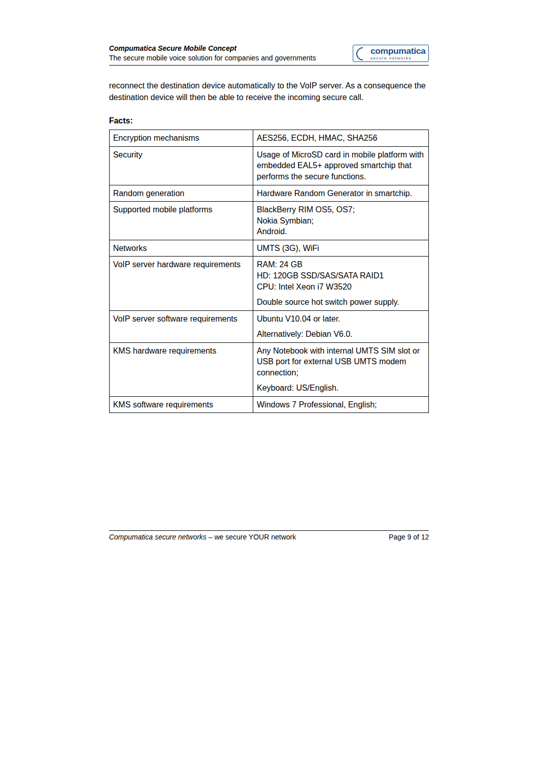Compumatica Secure Mobile Concept
The secure mobile voice solution for companies and governments
compumatica secure networks
reconnect the destination device automatically to the VoIP server. As a consequence the destination device will then be able to receive the incoming secure call.
Facts:
| Encryption mechanisms | AES256, ECDH, HMAC, SHA256 |
| Security | Usage of MicroSD card in mobile platform with embedded EAL5+ approved smartchip that performs the secure functions. |
| Random generation | Hardware Random Generator in smartchip. |
| Supported mobile platforms | BlackBerry RIM OS5, OS7; Nokia Symbian; Android. |
| Networks | UMTS (3G), WiFi |
| VoIP server hardware requirements | RAM: 24 GB HD: 120GB SSD/SAS/SATA RAID1 CPU: Intel Xeon i7 W3520 Double source hot switch power supply. |
| VoIP server software requirements | Ubuntu V10.04 or later. Alternatively: Debian V6.0. |
| KMS hardware requirements | Any Notebook with internal UMTS SIM slot or USB port for external USB UMTS modem connection; Keyboard: US/English. |
| KMS software requirements | Windows 7 Professional, English; |
Compumatica secure networks – we secure YOUR network
Page 9 of 12